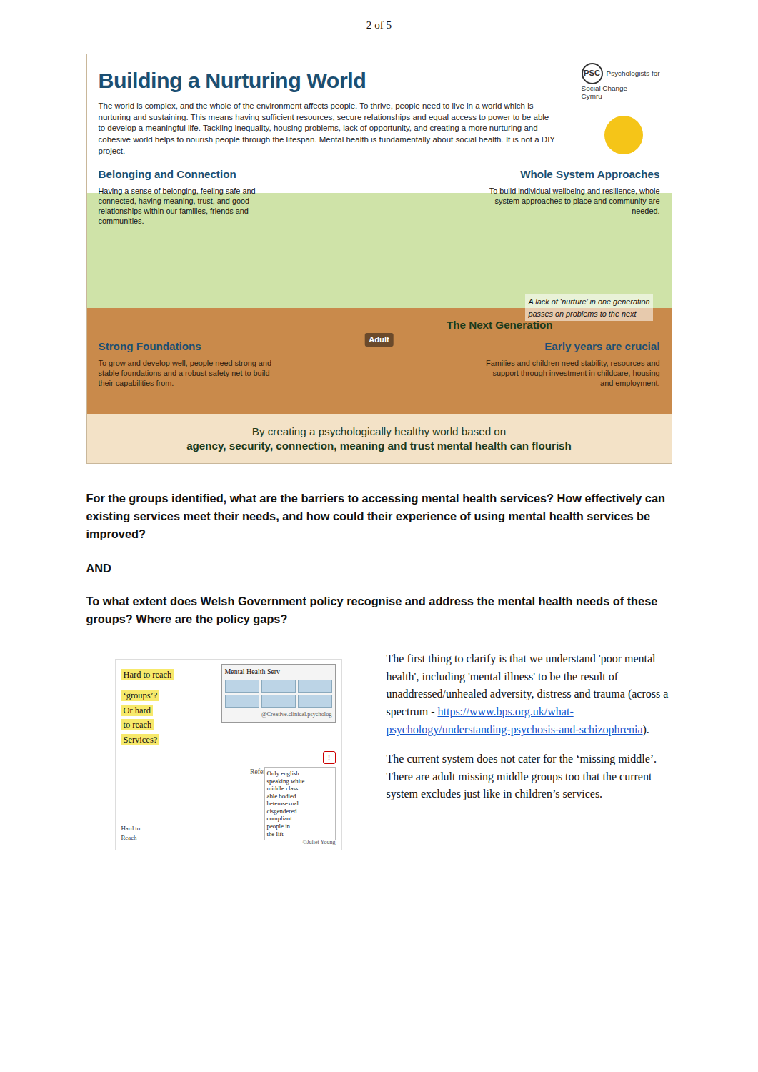2 of 5
PSCPsychologists for
Social Change
Cymru
Building a Nurturing World
The world is complex, and the whole of the environment affects people. To thrive, people need to live in a world which is nurturing and sustaining. This means having sufficient resources, secure relationships and equal access to power to be able to develop a meaningful life. Tackling inequality, housing problems, lack of opportunity, and creating a more nurturing and cohesive world helps to nourish people through the lifespan. Mental health is fundamentally about social health. It is not a DIY project.
Belonging and Connection
Having a sense of belonging, feeling safe and connected, having meaning, trust, and good relationships within our families, friends and communities.
Whole System Approaches
To build individual wellbeing and resilience, whole system approaches to place and community are needed.
A lack of ‘nurture’ in one generation
passes on problems to the next
The Next Generation
Adult
Strong Foundations
To grow and develop well, people need strong and stable foundations and a robust safety net to build their capabilities from.
Early years are crucial
Families and children need stability, resources and support through investment in childcare, housing and employment.
By creating a psychologically healthy world based on agency, security, connection, meaning and trust mental health can flourish
For the groups identified, what are the barriers to accessing mental health services? How effectively can existing services meet their needs, and how could their experience of using mental health services be improved?
AND
To what extent does Welsh Government policy recognise and address the mental health needs of these groups? Where are the policy gaps?
Mental Health Serv
@Creative.clinical.psycholog
Hard to reach
‘groups’?
Or hard
to reach
Services?
Referral
!
Only english
speaking white
middle class
able bodied
heterosexual
cisgendered
compliant
people in
the lift
Hard to
Reach
©Juliet Young
The first thing to clarify is that we understand 'poor mental health', including 'mental illness' to be the result of unaddressed/unhealed adversity, distress and trauma (across a spectrum - https://www.bps.org.uk/what-psychology/understanding-psychosis-and-schizophrenia).
The current system does not cater for the ‘missing middle’. There are adult missing middle groups too that the current system excludes just like in children’s services.